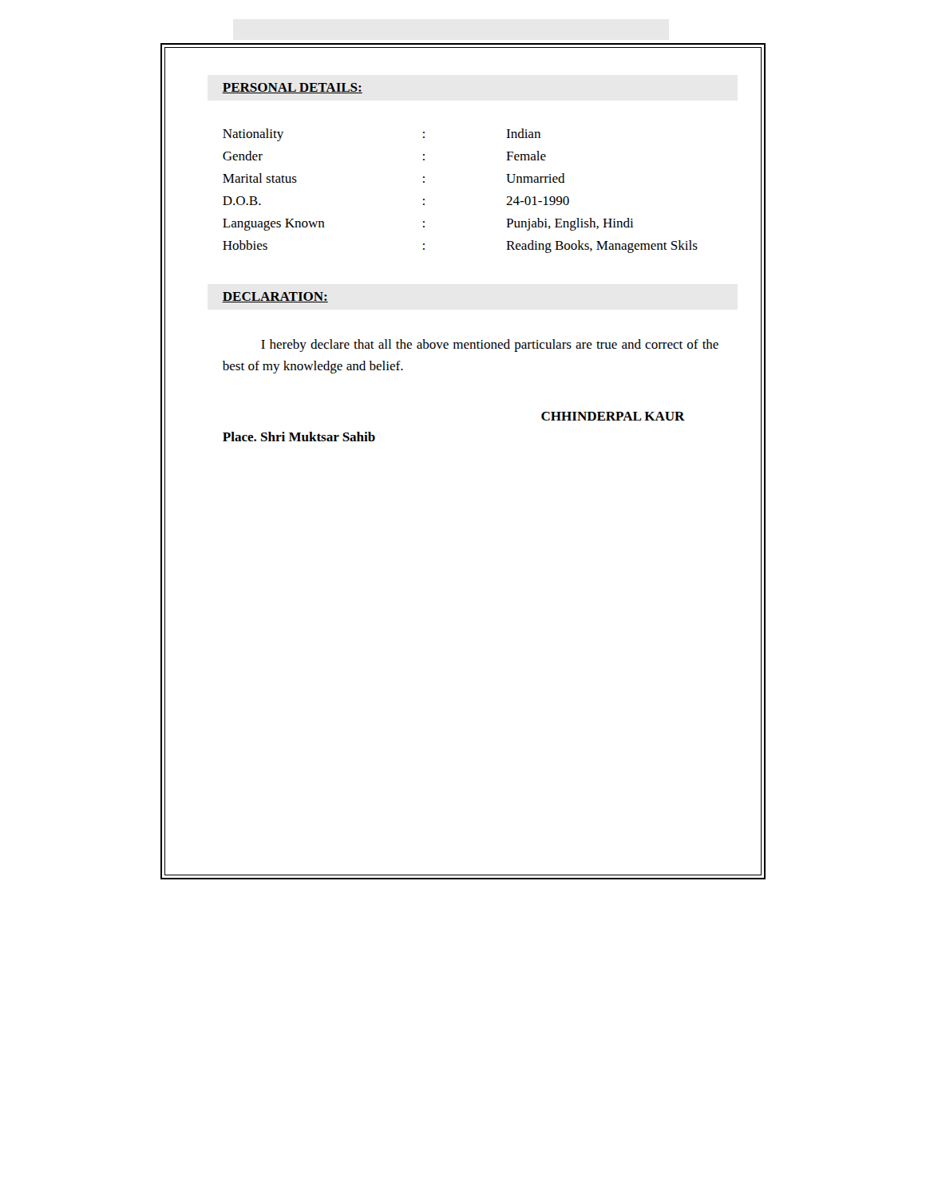PERSONAL DETAILS:
| Nationality | : | Indian |
| Gender | : | Female |
| Marital status | : | Unmarried |
| D.O.B. | : | 24-01-1990 |
| Languages Known | : | Punjabi, English, Hindi |
| Hobbies | : | Reading Books, Management Skils |
DECLARATION:
I hereby declare that all the above mentioned particulars are true and correct of the best of my knowledge and belief.
CHHINDERPAL KAUR
Place. Shri Muktsar Sahib